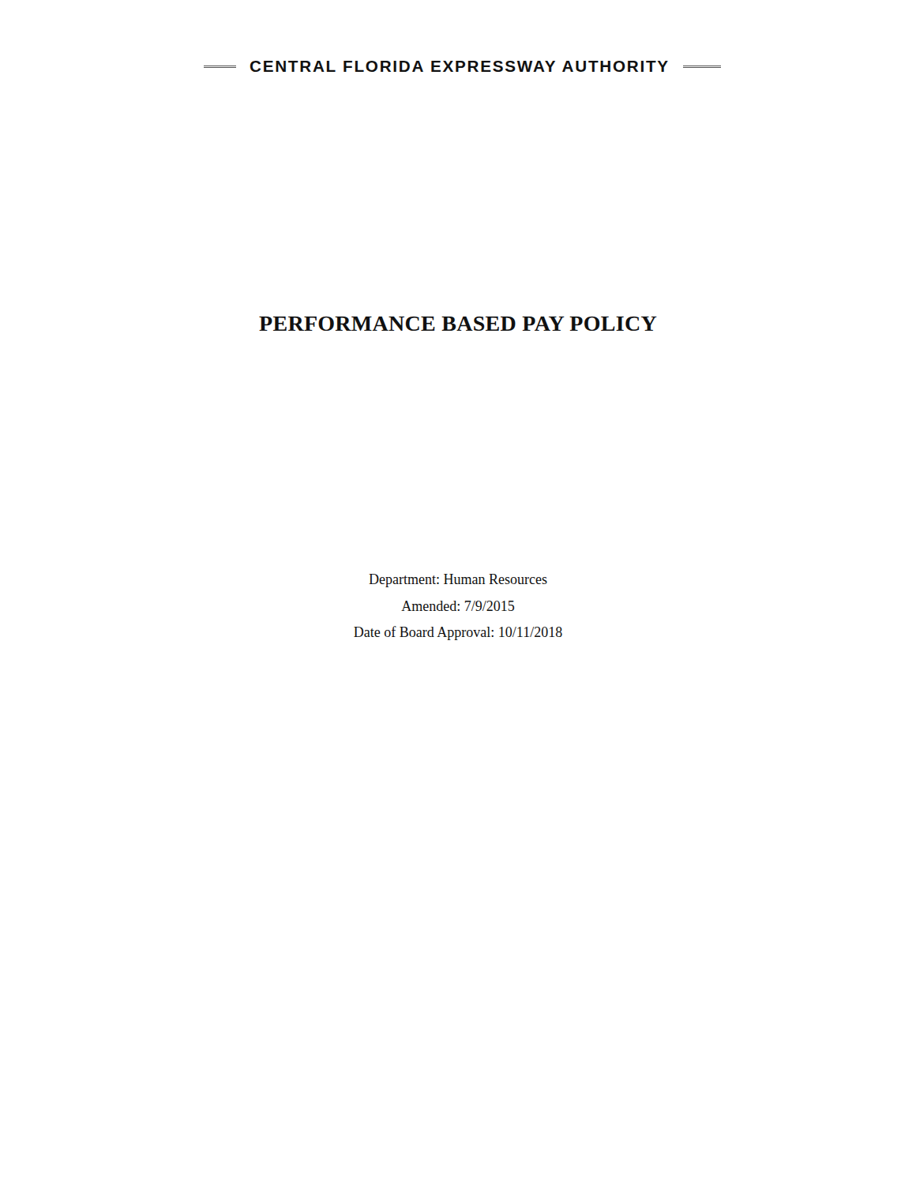CENTRAL FLORIDA EXPRESSWAY AUTHORITY
PERFORMANCE BASED PAY POLICY
Department: Human Resources
Amended: 7/9/2015
Date of Board Approval: 10/11/2018